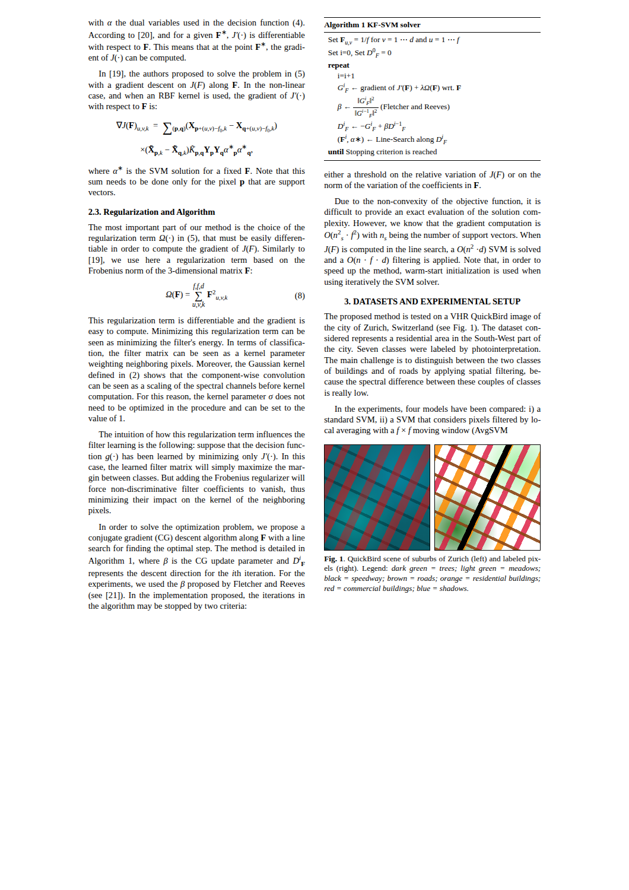with α the dual variables used in the decision function (4). According to [20], and for a given F∗, J′(·) is differentiable with respect to F. This means that at the point F∗, the gradient of J(·) can be computed.
In [19], the authors proposed to solve the problem in (5) with a gradient descent on J(F) along F. In the non-linear case, and when an RBF kernel is used, the gradient of J′(·) with respect to F is:
∇J(F)u,v,k = ∑(p,q)(Xp+(u,v)−f0,k − Xq+(u,v)−f0,k)
×(X̃p,k − X̃q,k)K̃p,qYpYqα∗pα∗q,
where α∗ is the SVM solution for a fixed F. Note that this sum needs to be done only for the pixel p that are support vectors.
2.3. Regularization and Algorithm
The most important part of our method is the choice of the regularization term Ω(·) in (5), that must be easily differentiable in order to compute the gradient of J(F). Similarly to [19], we use here a regularization term based on the Frobenius norm of the 3-dimensional matrix F:
Ω(F) = f,f,d∑u,v,k F2u,v,k (8)
This regularization term is differentiable and the gradient is easy to compute. Minimizing this regularization term can be seen as minimizing the filter's energy. In terms of classification, the filter matrix can be seen as a kernel parameter weighting neighboring pixels. Moreover, the Gaussian kernel defined in (2) shows that the component-wise convolution can be seen as a scaling of the spectral channels before kernel computation. For this reason, the kernel parameter σ does not need to be optimized in the procedure and can be set to the value of 1.
The intuition of how this regularization term influences the filter learning is the following: suppose that the decision function g(·) has been learned by minimizing only J′(·). In this case, the learned filter matrix will simply maximize the margin between classes. But adding the Frobenius regularizer will force non-discriminative filter coefficients to vanish, thus minimizing their impact on the kernel of the neighboring pixels.
In order to solve the optimization problem, we propose a conjugate gradient (CG) descent algorithm along F with a line search for finding the optimal step. The method is detailed in Algorithm 1, where β is the CG update parameter and DiF represents the descent direction for the ith iteration. For the experiments, we used the β proposed by Fletcher and Reeves (see [21]). In the implementation proposed, the iterations in the algorithm may be stopped by two criteria:
Algorithm 1 KF-SVM solver
Set Fu,v = 1/f for v = 1 ⋯ d and u = 1 ⋯ f
Set i=0, Set D0F = 0
repeat
i=i+1
GiF ← gradient of J′(F) + λΩ(F) wrt. F
β ← ‖GiF‖2‖Gi−1F‖2 (Fletcher and Reeves)
DiF ← −GiF + βDi−1F
(Fi, α∗) ← Line-Search along DiF
until Stopping criterion is reached
either a threshold on the relative variation of J(F) or on the norm of the variation of the coefficients in F.
Due to the non-convexity of the objective function, it is difficult to provide an exact evaluation of the solution complexity. However, we know that the gradient computation is O(n2s · f2) with ns being the number of support vectors. When J(F) is computed in the line search, a O(n2 ·d) SVM is solved and a O(n · f · d) filtering is applied. Note that, in order to speed up the method, warm-start initialization is used when using iteratively the SVM solver.
3. DATASETS AND EXPERIMENTAL SETUP
The proposed method is tested on a VHR QuickBird image of the city of Zurich, Switzerland (see Fig. 1). The dataset considered represents a residential area in the South-West part of the city. Seven classes were labeled by photointerpretation. The main challenge is to distinguish between the two classes of buildings and of roads by applying spatial filtering, because the spectral difference between these couples of classes is really low.
In the experiments, four models have been compared: i) a standard SVM, ii) a SVM that considers pixels filtered by local averaging with a f × f moving window (AvgSVM
Fig. 1. QuickBird scene of suburbs of Zurich (left) and labeled pixels (right). Legend: dark green = trees; light green = meadows; black = speedway; brown = roads; orange = residential buildings; red = commercial buildings; blue = shadows.